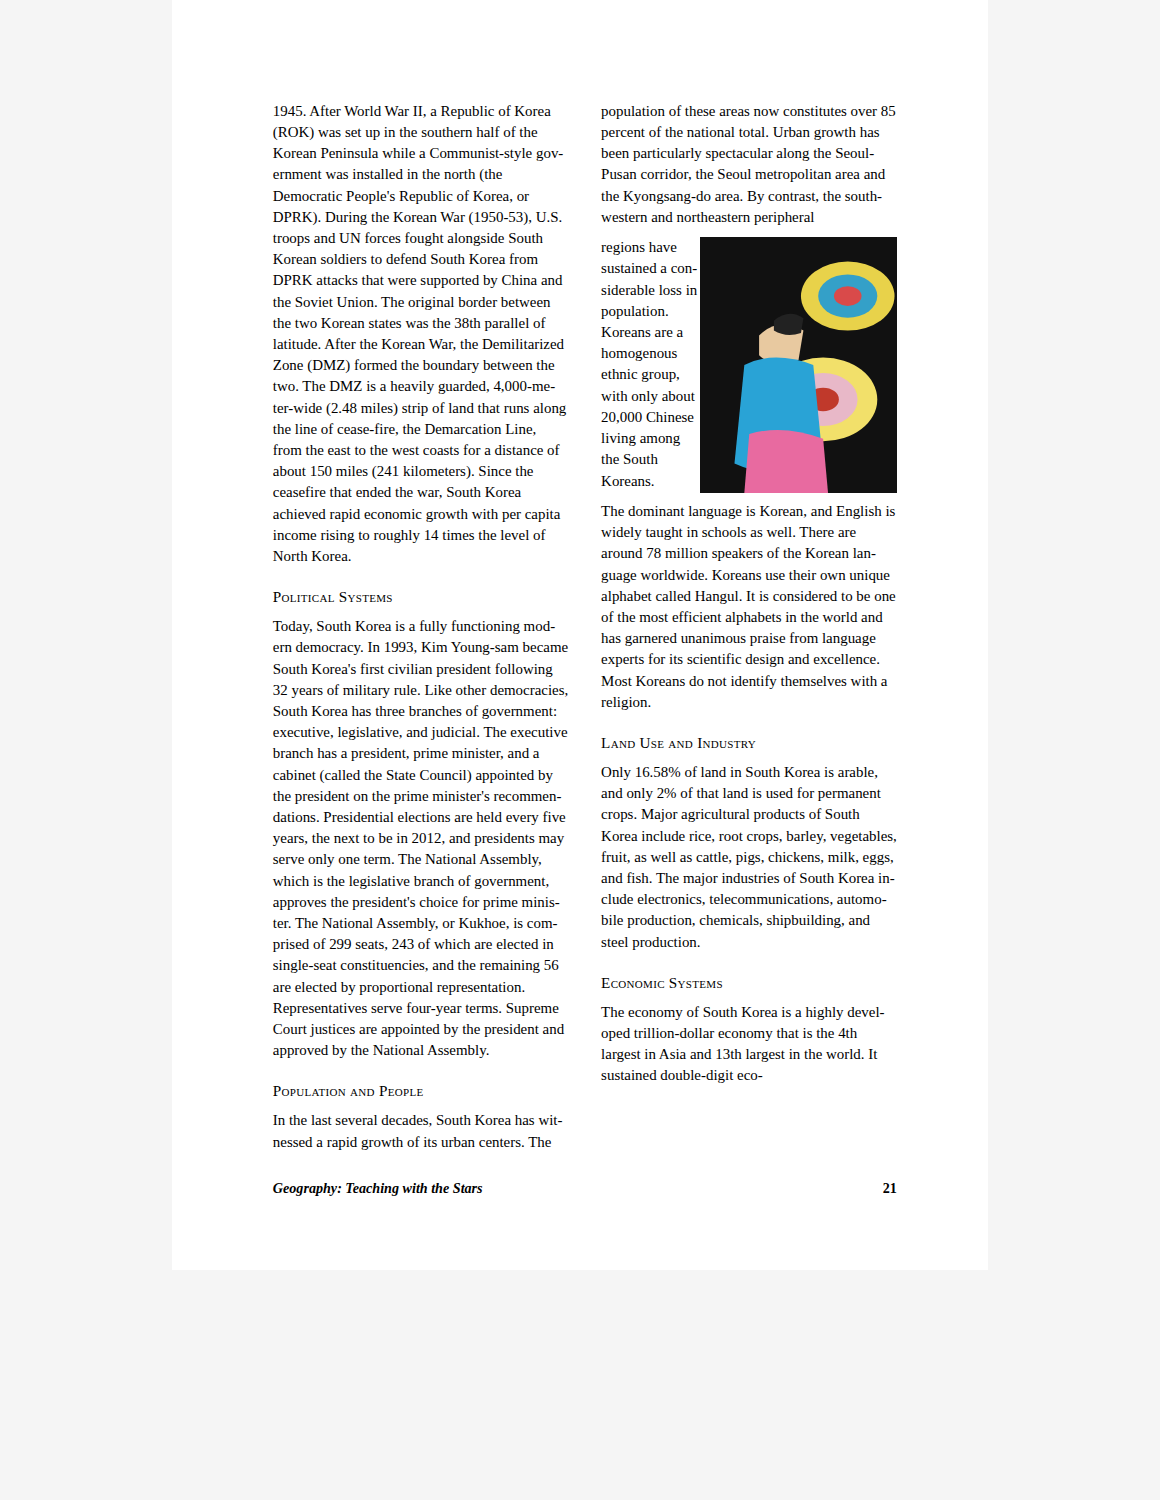1945. After World War II, a Republic of Korea (ROK) was set up in the southern half of the Korean Peninsula while a Communist-style government was installed in the north (the Democratic People's Republic of Korea, or DPRK). During the Korean War (1950-53), U.S. troops and UN forces fought alongside South Korean soldiers to defend South Korea from DPRK attacks that were supported by China and the Soviet Union. The original border between the two Korean states was the 38th parallel of latitude. After the Korean War, the Demilitarized Zone (DMZ) formed the boundary between the two. The DMZ is a heavily guarded, 4,000-meter-wide (2.48 miles) strip of land that runs along the line of cease-fire, the Demarcation Line, from the east to the west coasts for a distance of about 150 miles (241 kilometers). Since the ceasefire that ended the war, South Korea achieved rapid economic growth with per capita income rising to roughly 14 times the level of North Korea.
Political Systems
Today, South Korea is a fully functioning modern democracy. In 1993, Kim Young-sam became South Korea's first civilian president following 32 years of military rule. Like other democracies, South Korea has three branches of government: executive, legislative, and judicial. The executive branch has a president, prime minister, and a cabinet (called the State Council) appointed by the president on the prime minister's recommendations. Presidential elections are held every five years, the next to be in 2012, and presidents may serve only one term. The National Assembly, which is the legislative branch of government, approves the president's choice for prime minister. The National Assembly, or Kukhoe, is comprised of 299 seats, 243 of which are elected in single-seat constituencies, and the remaining 56 are elected by proportional representation. Representatives serve four-year terms. Supreme Court justices are appointed by the president and approved by the National Assembly.
Population and People
In the last several decades, South Korea has witnessed a rapid growth of its urban centers. The population of these areas now constitutes over 85 percent of the national total. Urban growth has been particularly spectacular along the Seoul-Pusan corridor, the Seoul metropolitan area and the Kyongsang-do area. By contrast, the southwestern and northeastern peripheral
regions have sustained a considerable loss in population. Koreans are a homogenous ethnic group, with only about 20,000 Chinese living among the South Koreans.
The dominant language is Korean, and English is widely taught in schools as well. There are around 78 million speakers of the Korean language worldwide. Koreans use their own unique alphabet called Hangul. It is considered to be one of the most efficient alphabets in the world and has garnered unanimous praise from language experts for its scientific design and excellence. Most Koreans do not identify themselves with a religion.
Land Use and Industry
Only 16.58% of land in South Korea is arable, and only 2% of that land is used for permanent crops. Major agricultural products of South Korea include rice, root crops, barley, vegetables, fruit, as well as cattle, pigs, chickens, milk, eggs, and fish. The major industries of South Korea include electronics, telecommunications, automobile production, chemicals, shipbuilding, and steel production.
Economic Systems
The economy of South Korea is a highly developed trillion-dollar economy that is the 4th largest in Asia and 13th largest in the world. It sustained double-digit eco-
Geography: Teaching with the Stars 21